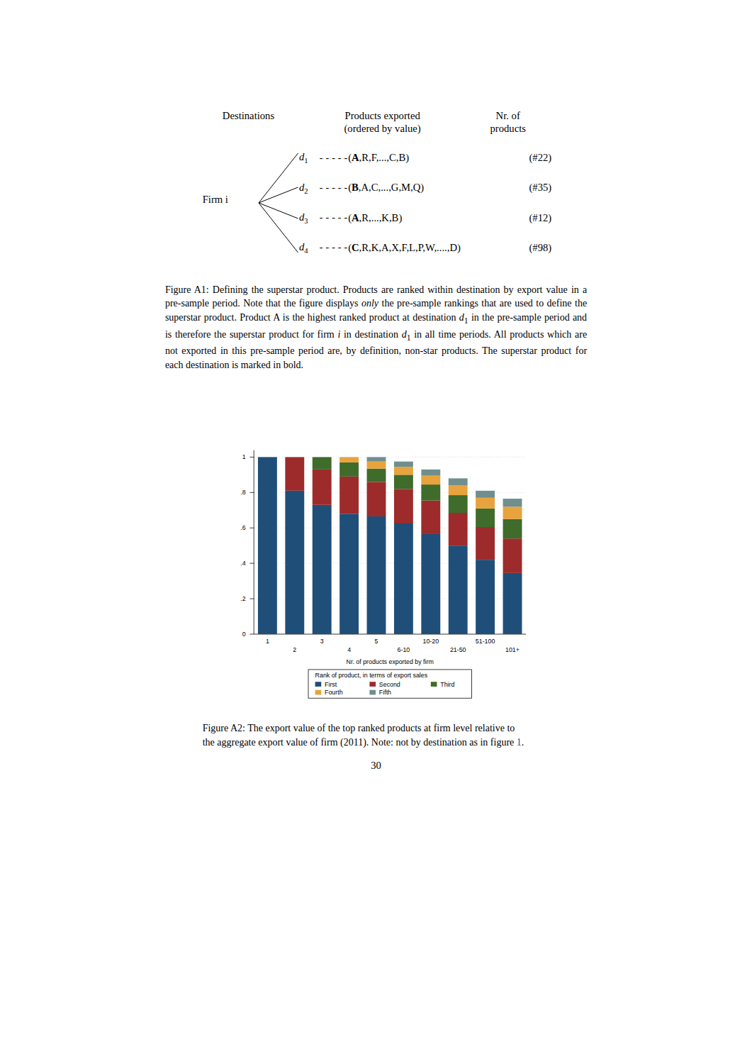Destinations
Products exported
(ordered by value)
Nr. of
products
Firm i
d1
- - - - -
(A,R,F,...,C,B)
(#22)
d2
- - - - -
(B,A,C,...,G,M,Q)
(#35)
d3
- - - - -
(A,R,...,K,B)
(#12)
d4
- - - - -
(C,R,K,A,X,F,L,P,W,....,D)
(#98)
Figure A1: Defining the superstar product. Products are ranked within destination by export value in a pre-sample period. Note that the figure displays only the pre-sample rankings that are used to define the superstar product. Product A is the highest ranked product at destination d1 in the pre-sample period and is therefore the superstar product for firm i in destination d1 in all time periods. All products which are not exported in this pre-sample period are, by definition, non-star products. The superstar product for each destination is marked in bold.
y scale: value 0 -> y=300 ; value 1 -> y=40 (260 px per 1.0) 1 .8 .6 .4 .2 0 1 2 3 4 5 6-10 10-20 21-50 51-100 101+ Nr. of products exported by firm Rank of product, in terms of export sales First Second Third Fourth Fifth
Figure A2: The export value of the top ranked products at firm level relative to
the aggregate export value of firm (2011). Note: not by destination as in figure 1.
30